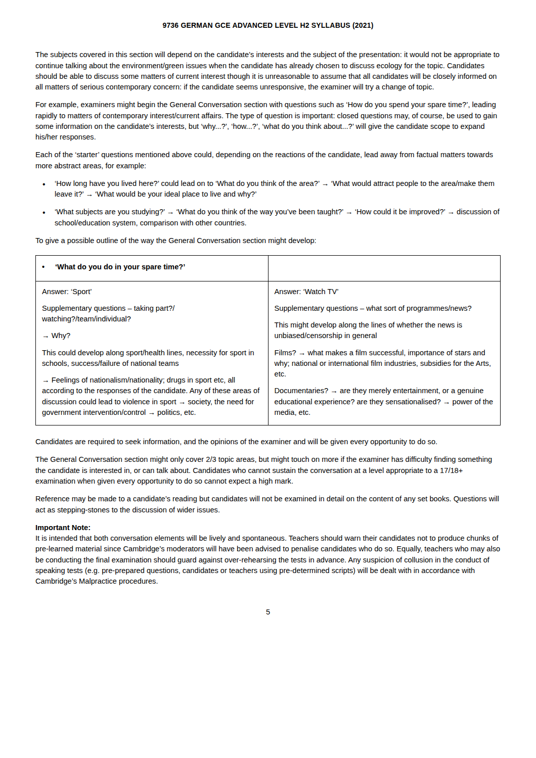9736 GERMAN GCE ADVANCED LEVEL H2 SYLLABUS (2021)
The subjects covered in this section will depend on the candidate’s interests and the subject of the presentation: it would not be appropriate to continue talking about the environment/green issues when the candidate has already chosen to discuss ecology for the topic. Candidates should be able to discuss some matters of current interest though it is unreasonable to assume that all candidates will be closely informed on all matters of serious contemporary concern: if the candidate seems unresponsive, the examiner will try a change of topic.
For example, examiners might begin the General Conversation section with questions such as ‘How do you spend your spare time?’, leading rapidly to matters of contemporary interest/current affairs. The type of question is important: closed questions may, of course, be used to gain some information on the candidate’s interests, but ‘why...?’, ‘how...?’, ‘what do you think about...?’ will give the candidate scope to expand his/her responses.
Each of the ‘starter’ questions mentioned above could, depending on the reactions of the candidate, lead away from factual matters towards more abstract areas, for example:
‘How long have you lived here?’ could lead on to ‘What do you think of the area?’ → ‘What would attract people to the area/make them leave it?’ → ‘What would be your ideal place to live and why?’
‘What subjects are you studying?’ → ‘What do you think of the way you’ve been taught?’ → ‘How could it be improved?’ → discussion of school/education system, comparison with other countries.
To give a possible outline of the way the General Conversation section might develop:
| • ‘What do you do in your spare time?’ | |
| Answer: ‘Sport’ Supplementary questions – taking part?/ watching?/team/individual? → Why? This could develop along sport/health lines, necessity for sport in schools, success/failure of national teams → Feelings of nationalism/nationality; drugs in sport etc, all according to the responses of the candidate. Any of these areas of discussion could lead to violence in sport → society, the need for government intervention/control → politics, etc. | Answer: ‘Watch TV’ Supplementary questions – what sort of programmes/news? This might develop along the lines of whether the news is unbiased/censorship in general Films? → what makes a film successful, importance of stars and why; national or international film industries, subsidies for the Arts, etc. Documentaries? → are they merely entertainment, or a genuine educational experience? are they sensationalised? → power of the media, etc. |
Candidates are required to seek information, and the opinions of the examiner and will be given every opportunity to do so.
The General Conversation section might only cover 2/3 topic areas, but might touch on more if the examiner has difficulty finding something the candidate is interested in, or can talk about. Candidates who cannot sustain the conversation at a level appropriate to a 17/18+ examination when given every opportunity to do so cannot expect a high mark.
Reference may be made to a candidate’s reading but candidates will not be examined in detail on the content of any set books. Questions will act as stepping-stones to the discussion of wider issues.
Important Note:
It is intended that both conversation elements will be lively and spontaneous. Teachers should warn their candidates not to produce chunks of pre-learned material since Cambridge’s moderators will have been advised to penalise candidates who do so. Equally, teachers who may also be conducting the final examination should guard against over-rehearsing the tests in advance. Any suspicion of collusion in the conduct of speaking tests (e.g. pre-prepared questions, candidates or teachers using pre-determined scripts) will be dealt with in accordance with Cambridge’s Malpractice procedures.
5